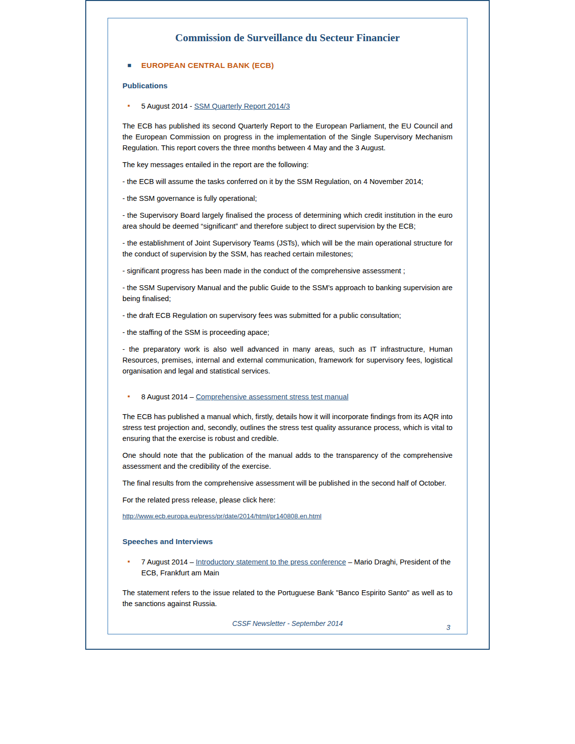Commission de Surveillance du Secteur Financier
■EUROPEAN CENTRAL BANK (ECB)
Publications
5 August 2014 - SSM Quarterly Report 2014/3
The ECB has published its second Quarterly Report to the European Parliament, the EU Council and the European Commission on progress in the implementation of the Single Supervisory Mechanism Regulation. This report covers the three months between 4 May and the 3 August.
The key messages entailed in the report are the following:
- the ECB will assume the tasks conferred on it by the SSM Regulation, on 4 November 2014;
- the SSM governance is fully operational;
- the Supervisory Board largely finalised the process of determining which credit institution in the euro area should be deemed “significant” and therefore subject to direct supervision by the ECB;
- the establishment of Joint Supervisory Teams (JSTs), which will be the main operational structure for the conduct of supervision by the SSM, has reached certain milestones;
- significant progress has been made in the conduct of the comprehensive assessment ;
- the SSM Supervisory Manual and the public Guide to the SSM’s approach to banking supervision are being finalised;
- the draft ECB Regulation on supervisory fees was submitted for a public consultation;
- the staffing of the SSM is proceeding apace;
- the preparatory work is also well advanced in many areas, such as IT infrastructure, Human Resources, premises, internal and external communication, framework for supervisory fees, logistical organisation and legal and statistical services.
8 August 2014 – Comprehensive assessment stress test manual
The ECB has published a manual which, firstly, details how it will incorporate findings from its AQR into stress test projection and, secondly, outlines the stress test quality assurance process, which is vital to ensuring that the exercise is robust and credible.
One should note that the publication of the manual adds to the transparency of the comprehensive assessment and the credibility of the exercise.
The final results from the comprehensive assessment will be published in the second half of October.
For the related press release, please click here:
http://www.ecb.europa.eu/press/pr/date/2014/html/pr140808.en.html
Speeches and Interviews
7 August 2014 – Introductory statement to the press conference – Mario Draghi, President of the ECB, Frankfurt am Main
The statement refers to the issue related to the Portuguese Bank "Banco Espirito Santo" as well as to the sanctions against Russia.
CSSF Newsletter - September 2014
3